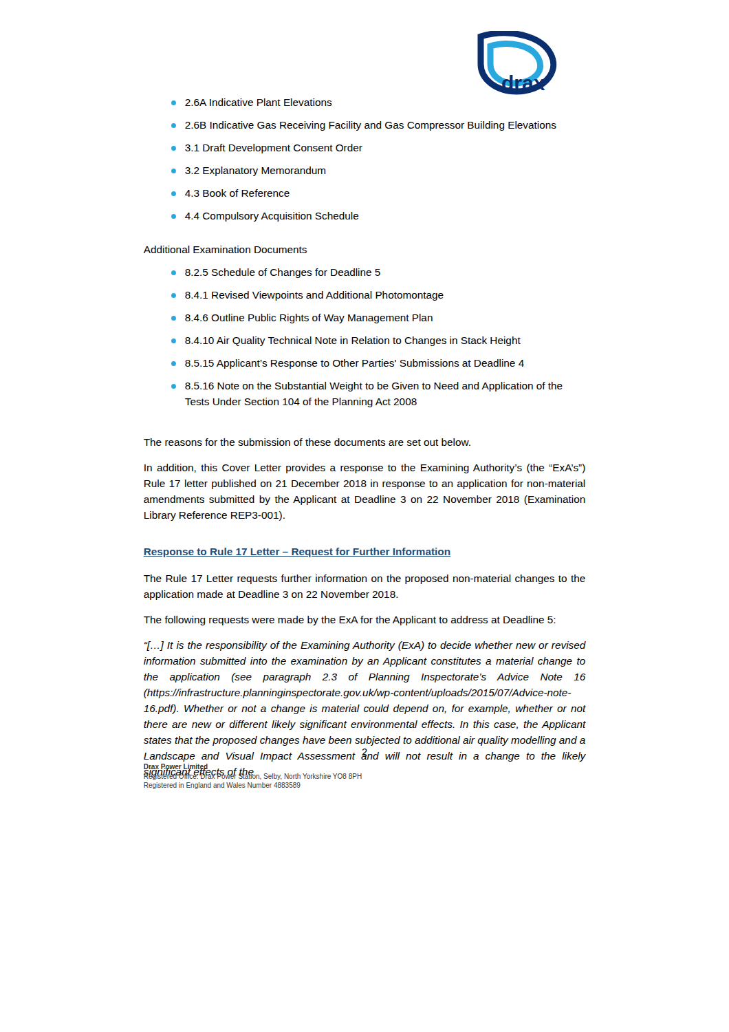drax
2.6A Indicative Plant Elevations
2.6B Indicative Gas Receiving Facility and Gas Compressor Building Elevations
3.1 Draft Development Consent Order
3.2 Explanatory Memorandum
4.3 Book of Reference
4.4 Compulsory Acquisition Schedule
Additional Examination Documents
8.2.5 Schedule of Changes for Deadline 5
8.4.1 Revised Viewpoints and Additional Photomontage
8.4.6 Outline Public Rights of Way Management Plan
8.4.10 Air Quality Technical Note in Relation to Changes in Stack Height
8.5.15 Applicant’s Response to Other Parties' Submissions at Deadline 4
8.5.16 Note on the Substantial Weight to be Given to Need and Application of the Tests Under Section 104 of the Planning Act 2008
The reasons for the submission of these documents are set out below.
In addition, this Cover Letter provides a response to the Examining Authority’s (the “ExA’s”) Rule 17 letter published on 21 December 2018 in response to an application for non-material amendments submitted by the Applicant at Deadline 3 on 22 November 2018 (Examination Library Reference REP3-001).
Response to Rule 17 Letter – Request for Further Information
The Rule 17 Letter requests further information on the proposed non-material changes to the application made at Deadline 3 on 22 November 2018.
The following requests were made by the ExA for the Applicant to address at Deadline 5:
“[…] It is the responsibility of the Examining Authority (ExA) to decide whether new or revised information submitted into the examination by an Applicant constitutes a material change to the application (see paragraph 2.3 of Planning Inspectorate’s Advice Note 16 (https://infrastructure.planninginspectorate.gov.uk/wp-content/uploads/2015/07/Advice-note-16.pdf). Whether or not a change is material could depend on, for example, whether or not there are new or different likely significant environmental effects. In this case, the Applicant states that the proposed changes have been subjected to additional air quality modelling and a Landscape and Visual Impact Assessment and will not result in a change to the likely significant effects of the
2
Drax Power Limited
Registered Office: Drax Power Station, Selby, North Yorkshire YO8 8PH
Registered in England and Wales Number 4883589